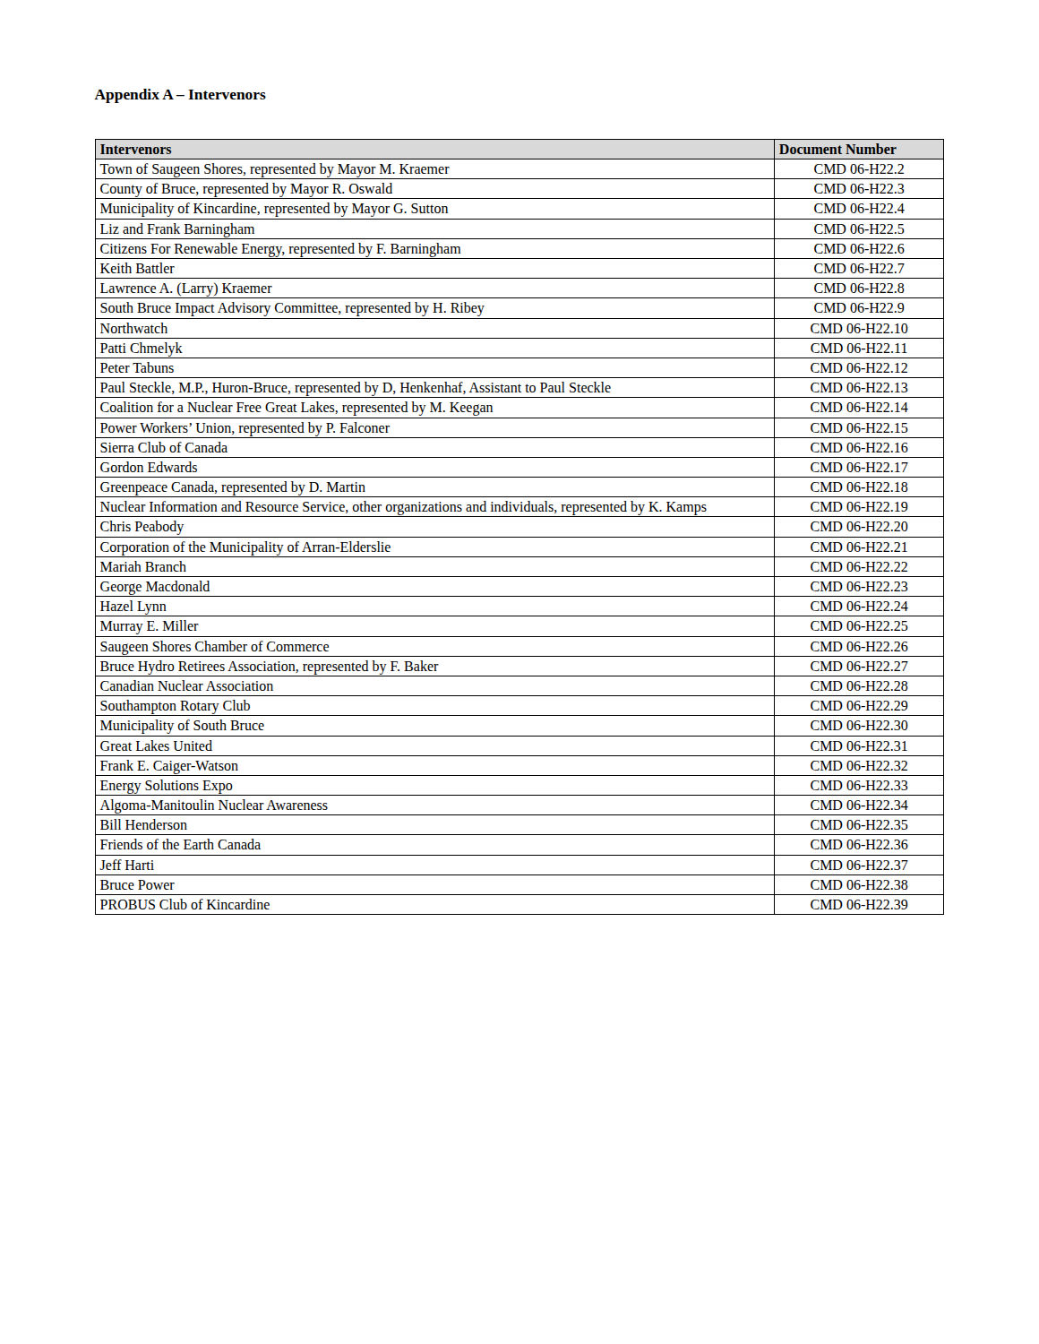Appendix A – Intervenors
| Intervenors | Document Number |
| --- | --- |
| Town of Saugeen Shores, represented by Mayor M. Kraemer | CMD 06-H22.2 |
| County of Bruce, represented by Mayor R. Oswald | CMD 06-H22.3 |
| Municipality of Kincardine, represented by Mayor G. Sutton | CMD 06-H22.4 |
| Liz and Frank Barningham | CMD 06-H22.5 |
| Citizens For Renewable Energy, represented by F. Barningham | CMD 06-H22.6 |
| Keith Battler | CMD 06-H22.7 |
| Lawrence A. (Larry) Kraemer | CMD 06-H22.8 |
| South Bruce Impact Advisory Committee, represented by H. Ribey | CMD 06-H22.9 |
| Northwatch | CMD 06-H22.10 |
| Patti Chmelyk | CMD 06-H22.11 |
| Peter Tabuns | CMD 06-H22.12 |
| Paul Steckle, M.P., Huron-Bruce, represented by D, Henkenhaf, Assistant to Paul Steckle | CMD 06-H22.13 |
| Coalition for a Nuclear Free Great Lakes, represented by M. Keegan | CMD 06-H22.14 |
| Power Workers’ Union, represented by P. Falconer | CMD 06-H22.15 |
| Sierra Club of Canada | CMD 06-H22.16 |
| Gordon Edwards | CMD 06-H22.17 |
| Greenpeace Canada, represented by D. Martin | CMD 06-H22.18 |
| Nuclear Information and Resource Service, other organizations and individuals, represented by K. Kamps | CMD 06-H22.19 |
| Chris Peabody | CMD 06-H22.20 |
| Corporation of the Municipality of Arran-Elderslie | CMD 06-H22.21 |
| Mariah Branch | CMD 06-H22.22 |
| George Macdonald | CMD 06-H22.23 |
| Hazel Lynn | CMD 06-H22.24 |
| Murray E. Miller | CMD 06-H22.25 |
| Saugeen Shores Chamber of Commerce | CMD 06-H22.26 |
| Bruce Hydro Retirees Association, represented by F. Baker | CMD 06-H22.27 |
| Canadian Nuclear Association | CMD 06-H22.28 |
| Southampton Rotary Club | CMD 06-H22.29 |
| Municipality of South Bruce | CMD 06-H22.30 |
| Great Lakes United | CMD 06-H22.31 |
| Frank E. Caiger-Watson | CMD 06-H22.32 |
| Energy Solutions Expo | CMD 06-H22.33 |
| Algoma-Manitoulin Nuclear Awareness | CMD 06-H22.34 |
| Bill Henderson | CMD 06-H22.35 |
| Friends of the Earth Canada | CMD 06-H22.36 |
| Jeff Harti | CMD 06-H22.37 |
| Bruce Power | CMD 06-H22.38 |
| PROBUS Club of Kincardine | CMD 06-H22.39 |